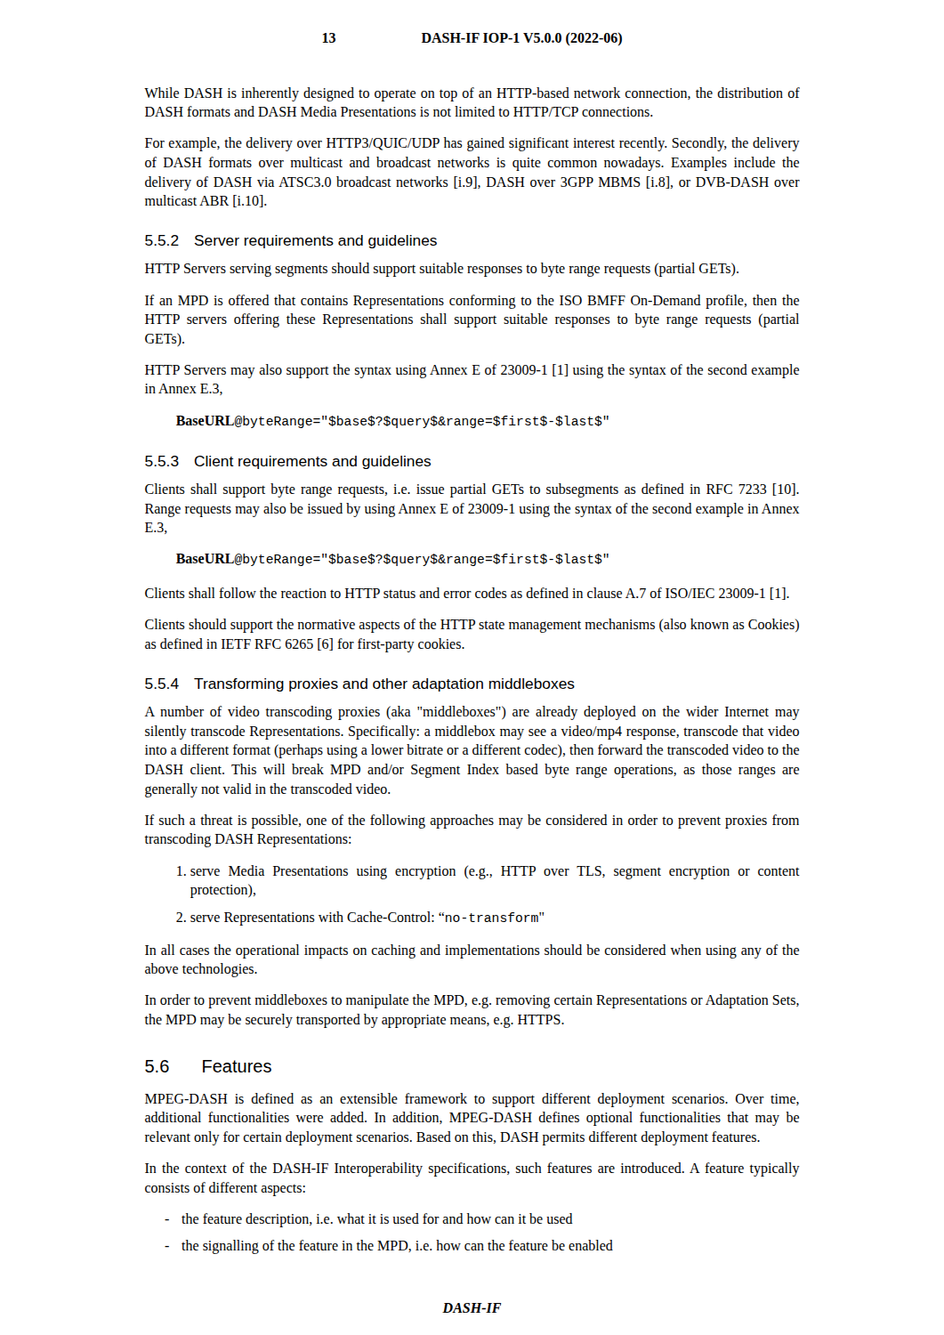13 DASH-IF IOP-1 V5.0.0 (2022-06)
While DASH is inherently designed to operate on top of an HTTP-based network connection, the distribution of DASH formats and DASH Media Presentations is not limited to HTTP/TCP connections.
For example, the delivery over HTTP3/QUIC/UDP has gained significant interest recently. Secondly, the delivery of DASH formats over multicast and broadcast networks is quite common nowadays. Examples include the delivery of DASH via ATSC3.0 broadcast networks [i.9], DASH over 3GPP MBMS [i.8], or DVB-DASH over multicast ABR [i.10].
5.5.2 Server requirements and guidelines
HTTP Servers serving segments should support suitable responses to byte range requests (partial GETs).
If an MPD is offered that contains Representations conforming to the ISO BMFF On-Demand profile, then the HTTP servers offering these Representations shall support suitable responses to byte range requests (partial GETs).
HTTP Servers may also support the syntax using Annex E of 23009-1 [1] using the syntax of the second example in Annex E.3,
BaseURL@byteRange="$base$?$query$&range=$first$-$last$"
5.5.3 Client requirements and guidelines
Clients shall support byte range requests, i.e. issue partial GETs to subsegments as defined in RFC 7233 [10]. Range requests may also be issued by using Annex E of 23009-1 using the syntax of the second example in Annex E.3,
BaseURL@byteRange="$base$?$query$&range=$first$-$last$"
Clients shall follow the reaction to HTTP status and error codes as defined in clause A.7 of ISO/IEC 23009-1 [1].
Clients should support the normative aspects of the HTTP state management mechanisms (also known as Cookies) as defined in IETF RFC 6265 [6] for first-party cookies.
5.5.4 Transforming proxies and other adaptation middleboxes
A number of video transcoding proxies (aka "middleboxes") are already deployed on the wider Internet may silently transcode Representations. Specifically: a middlebox may see a video/mp4 response, transcode that video into a different format (perhaps using a lower bitrate or a different codec), then forward the transcoded video to the DASH client. This will break MPD and/or Segment Index based byte range operations, as those ranges are generally not valid in the transcoded video.
If such a threat is possible, one of the following approaches may be considered in order to prevent proxies from transcoding DASH Representations:
serve Media Presentations using encryption (e.g., HTTP over TLS, segment encryption or content protection),
serve Representations with Cache-Control: “no-transform"
In all cases the operational impacts on caching and implementations should be considered when using any of the above technologies.
In order to prevent middleboxes to manipulate the MPD, e.g. removing certain Representations or Adaptation Sets, the MPD may be securely transported by appropriate means, e.g. HTTPS.
5.6 Features
MPEG-DASH is defined as an extensible framework to support different deployment scenarios. Over time, additional functionalities were added. In addition, MPEG-DASH defines optional functionalities that may be relevant only for certain deployment scenarios. Based on this, DASH permits different deployment features.
In the context of the DASH-IF Interoperability specifications, such features are introduced. A feature typically consists of different aspects:
the feature description, i.e. what it is used for and how can it be used
the signalling of the feature in the MPD, i.e. how can the feature be enabled
DASH-IF